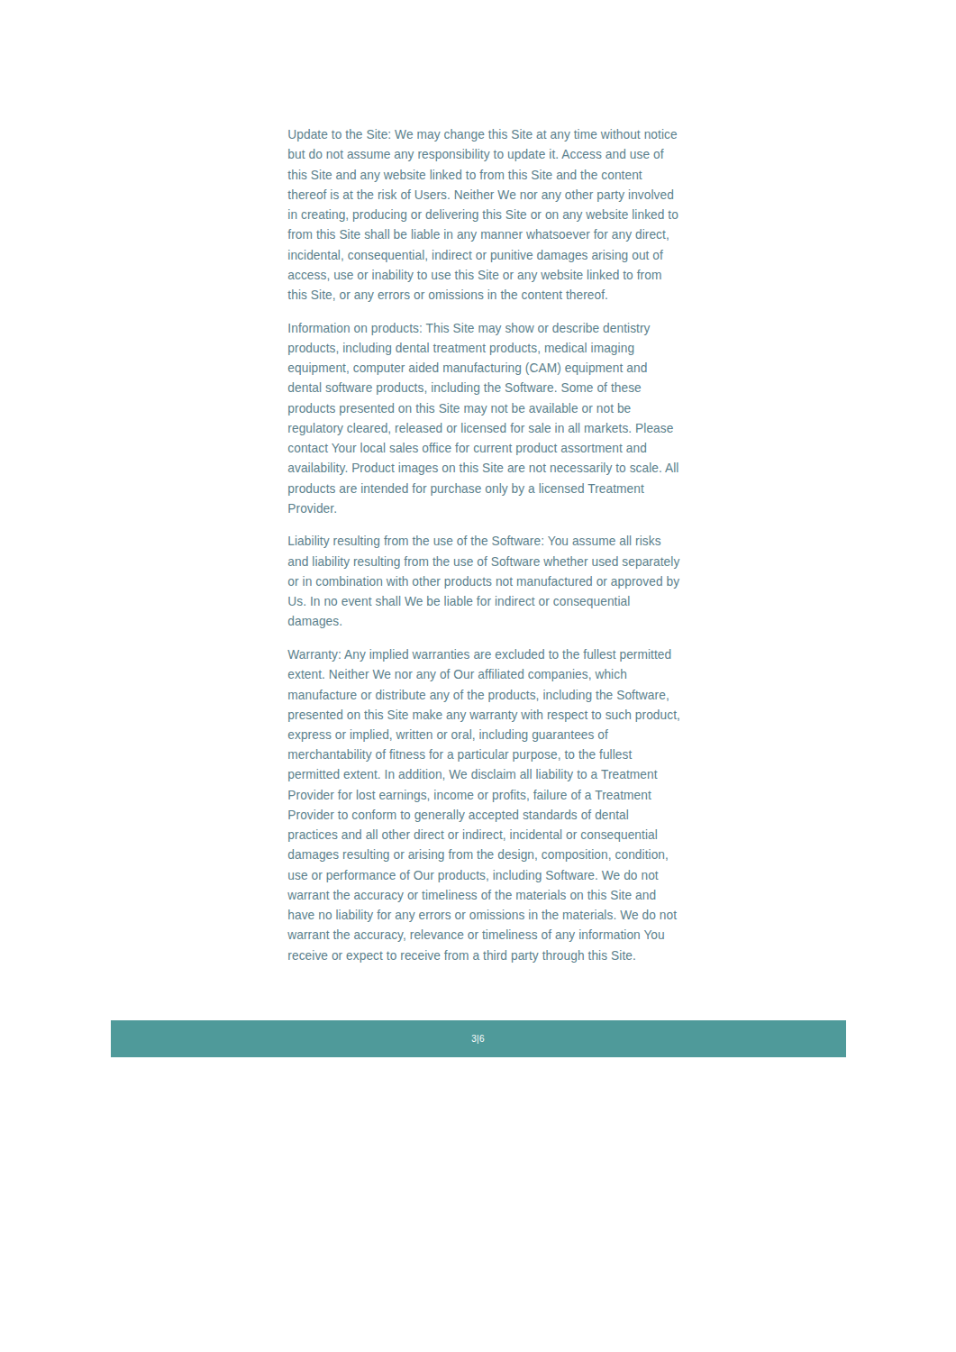Update to the Site: We may change this Site at any time without notice but do not assume any responsibility to update it. Access and use of this Site and any website linked to from this Site and the content thereof is at the risk of Users. Neither We nor any other party involved in creating, producing or delivering this Site or on any website linked to from this Site shall be liable in any manner whatsoever for any direct, incidental, consequential, indirect or punitive damages arising out of access, use or inability to use this Site or any website linked to from this Site, or any errors or omissions in the content thereof.
Information on products: This Site may show or describe dentistry products, including dental treatment products, medical imaging equipment, computer aided manufacturing (CAM) equipment and dental software products, including the Software. Some of these products presented on this Site may not be available or not be regulatory cleared, released or licensed for sale in all markets. Please contact Your local sales office for current product assortment and availability. Product images on this Site are not necessarily to scale. All products are intended for purchase only by a licensed Treatment Provider.
Liability resulting from the use of the Software: You assume all risks and liability resulting from the use of Software whether used separately or in combination with other products not manufactured or approved by Us. In no event shall We be liable for indirect or consequential damages.
Warranty: Any implied warranties are excluded to the fullest permitted extent. Neither We nor any of Our affiliated companies, which manufacture or distribute any of the products, including the Software, presented on this Site make any warranty with respect to such product, express or implied, written or oral, including guarantees of merchantability of fitness for a particular purpose, to the fullest permitted extent. In addition, We disclaim all liability to a Treatment Provider for lost earnings, income or profits, failure of a Treatment Provider to conform to generally accepted standards of dental practices and all other direct or indirect, incidental or consequential damages resulting or arising from the design, composition, condition, use or performance of Our products, including Software. We do not warrant the accuracy or timeliness of the materials on this Site and have no liability for any errors or omissions in the materials. We do not warrant the accuracy, relevance or timeliness of any information You receive or expect to receive from a third party through this Site.
3|6